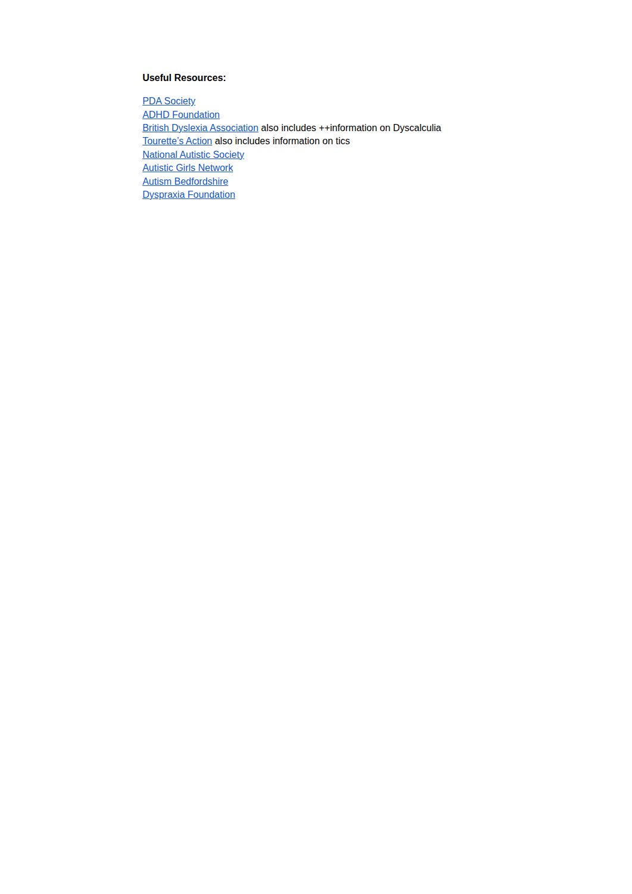Useful Resources:
PDA Society
ADHD Foundation
British Dyslexia Association also includes ++information on Dyscalculia
Tourette’s Action also includes information on tics
National Autistic Society
Autistic Girls Network
Autism Bedfordshire
Dyspraxia Foundation